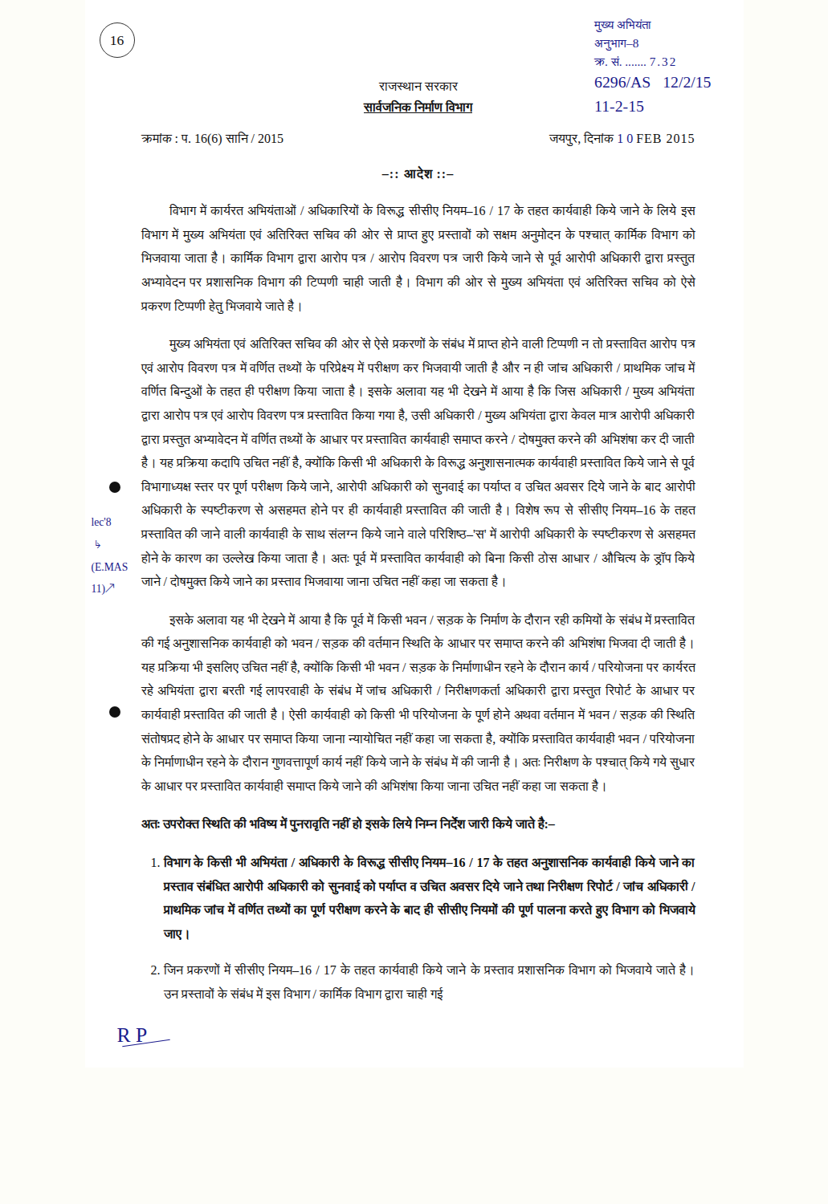16
मुख्य अभियंता
अनुभाग–8
क्र. सं. ....... 7.32
6296/AS 12/2/15
11-2-15
राजस्थान सरकार
सार्वजनिक निर्माण विभाग
क्रमांक : प. 16(6) सानि / 2015
जयपुर, दिनांक 1 0 FEB 2015
–:: आदेश ::–
विभाग में कार्यरत अभियंताओं / अधिकारियों के विरूद्ध सीसीए नियम–16 / 17 के तहत कार्यवाही किये जाने के लिये इस विभाग में मुख्य अभियंता एवं अतिरिक्त सचिव की ओर से प्राप्त हुए प्रस्तावों को सक्षम अनुमोदन के पश्चात् कार्मिक विभाग को भिजवाया जाता है। कार्मिक विभाग द्वारा आरोप पत्र / आरोप विवरण पत्र जारी किये जाने से पूर्व आरोपी अधिकारी द्वारा प्रस्तुत अभ्यावेदन पर प्रशासनिक विभाग की टिप्पणी चाही जाती है। विभाग की ओर से मुख्य अभियंता एवं अतिरिक्त सचिव को ऐसे प्रकरण टिप्पणी हेतु भिजवाये जाते है।
मुख्य अभियंता एवं अतिरिक्त सचिव की ओर से ऐसे प्रकरणों के संबंध में प्राप्त होने वाली टिप्पणी न तो प्रस्तावित आरोप पत्र एवं आरोप विवरण पत्र में वर्णित तथ्यों के परिप्रेक्ष्य में परीक्षण कर भिजवायी जाती है और न ही जांच अधिकारी / प्राथमिक जांच में वर्णित बिन्दुओं के तहत ही परीक्षण किया जाता है। इसके अलावा यह भी देखने में आया है कि जिस अधिकारी / मुख्य अभियंता द्वारा आरोप पत्र एवं आरोप विवरण पत्र प्रस्तावित किया गया है, उसी अधिकारी / मुख्य अभियंता द्वारा केवल मात्र आरोपी अधिकारी द्वारा प्रस्तुत अभ्यावेदन में वर्णित तथ्यों के आधार पर प्रस्तावित कार्यवाही समाप्त करने / दोषमुक्त करने की अभिशंषा कर दी जाती है। यह प्रक्रिया कदापि उचित नहीं है, क्योंकि किसी भी अधिकारी के विरूद्ध अनुशासनात्मक कार्यवाही प्रस्तावित किये जाने से पूर्व विभागाध्यक्ष स्तर पर पूर्ण परीक्षण किये जाने, आरोपी अधिकारी को सुनवाई का पर्याप्त व उचित अवसर दिये जाने के बाद आरोपी अधिकारी के स्पष्टीकरण से असहमत होने पर ही कार्यवाही प्रस्तावित की जाती है। विशेष रूप से सीसीए नियम–16 के तहत प्रस्तावित की जाने वाली कार्यवाही के साथ संलग्न किये जाने वाले परिशिष्ठ–'स' में आरोपी अधिकारी के स्पष्टीकरण से असहमत होने के कारण का उल्लेख किया जाता है। अतः पूर्व में प्रस्तावित कार्यवाही को बिना किसी ठोस आधार / औचित्य के ड्रॉप किये जाने / दोषमुक्त किये जाने का प्रस्ताव भिजवाया जाना उचित नहीं कहा जा सकता है।
lec'8
↳
(E.MAS
11)↗
इसके अलावा यह भी देखने में आया है कि पूर्व में किसी भवन / सड़क के निर्माण के दौरान रही कमियों के संबंध में प्रस्तावित की गई अनुशासनिक कार्यवाही को भवन / सड़क की वर्तमान स्थिति के आधार पर समाप्त करने की अभिशंषा भिजवा दी जाती है। यह प्रक्रिया भी इसलिए उचित नहीं है, क्योंकि किसी भी भवन / सड़क के निर्माणाधीन रहने के दौरान कार्य / परियोजना पर कार्यरत रहे अभियंता द्वारा बरती गई लापरवाही के संबंध में जांच अधिकारी / निरीक्षणकर्ता अधिकारी द्वारा प्रस्तुत रिपोर्ट के आधार पर कार्यवाही प्रस्तावित की जाती है। ऐसी कार्यवाही को किसी भी परियोजना के पूर्ण होने अथवा वर्तमान में भवन / सड़क की स्थिति संतोषप्रद होने के आधार पर समाप्त किया जाना न्यायोचित नहीं कहा जा सकता है, क्योंकि प्रस्तावित कार्यवाही भवन / परियोजना के निर्माणाधीन रहने के दौरान गुणवत्तापूर्ण कार्य नहीं किये जाने के संबंध में की जानी है। अतः निरीक्षण के पश्चात् किये गये सुधार के आधार पर प्रस्तावित कार्यवाही समाप्त किये जाने की अभिशंषा किया जाना उचित नहीं कहा जा सकता है।
अतः उपरोक्त स्थिति की भविष्य में पुनरावृति नहीं हो इसके लिये निम्न निर्देश जारी किये जाते है:–
विभाग के किसी भी अभियंता / अधिकारी के विरूद्ध सीसीए नियम–16 / 17 के तहत अनुशासनिक कार्यवाही किये जाने का प्रस्ताव संबंधित आरोपी अधिकारी को सुनवाई को पर्याप्त व उचित अवसर दिये जाने तथा निरीक्षण रिपोर्ट / जांच अधिकारी / प्राथमिक जांच में वर्णित तथ्यों का पूर्ण परीक्षण करने के बाद ही सीसीए नियमों की पूर्ण पालना करते हुए विभाग को भिजवाये जाए।
जिन प्रकरणों में सीसीए नियम–16 / 17 के तहत कार्यवाही किये जाने के प्रस्ताव प्रशासनिक विभाग को भिजवाये जाते है। उन प्रस्तावों के संबंध में इस विभाग / कार्मिक विभाग द्वारा चाही गई
R P